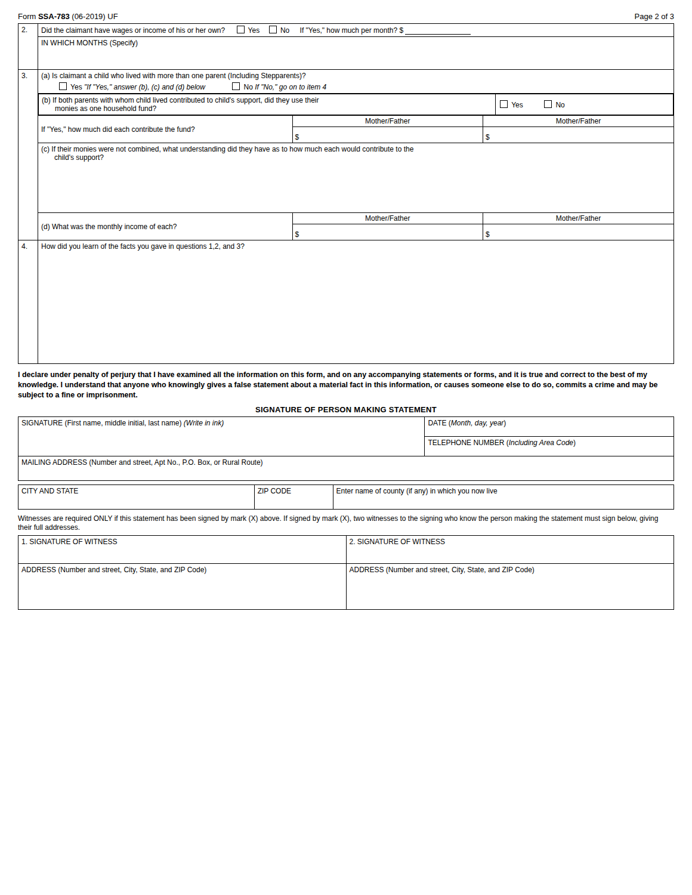Form SSA-783 (06-2019) UF
Page 2 of 3
| 2. | Did the claimant have wages or income of his or her own? Yes No If "Yes," how much per month? $ |
| IN WHICH MONTHS (Specify) |
| 3. | (a) Is claimant a child who lived with more than one parent (Including Stepparents)? Yes "If "Yes," answer (b), (c) and (d) below No If "No," go on to item 4 |
| / (b) If both parents with whom child lived contributed to child's support, did they use their monies as one household fund? / Yes No / |
| / If "Yes," how much did each contribute the fund? / Mother/Father $ / Mother/Father $ / |
| (c) If their monies were not combined, what understanding did they have as to how much each would contribute to the child's support? |
| / (d) What was the monthly income of each? / Mother/Father $ / Mother/Father $ / |
| 4. | How did you learn of the facts you gave in questions 1,2, and 3? |
I declare under penalty of perjury that I have examined all the information on this form, and on any accompanying statements or forms, and it is true and correct to the best of my knowledge. I understand that anyone who knowingly gives a false statement about a material fact in this information, or causes someone else to do so, commits a crime and may be subject to a fine or imprisonment.
SIGNATURE OF PERSON MAKING STATEMENT
| SIGNATURE (First name, middle initial, last name) (Write in ink) | DATE ( Month, day, year ) |
| TELEPHONE NUMBER ( Including Area Code ) |
| MAILING ADDRESS (Number and street, Apt No., P.O. Box, or Rural Route) |
| CITY AND STATE | ZIP CODE | Enter name of county (if any) in which you now live |
Witnesses are required ONLY if this statement has been signed by mark (X) above. If signed by mark (X), two witnesses to the signing who know the person making the statement must sign below, giving their full addresses.
| 1. SIGNATURE OF WITNESS | 2. SIGNATURE OF WITNESS |
| ADDRESS (Number and street, City, State, and ZIP Code) | ADDRESS (Number and street, City, State, and ZIP Code) |